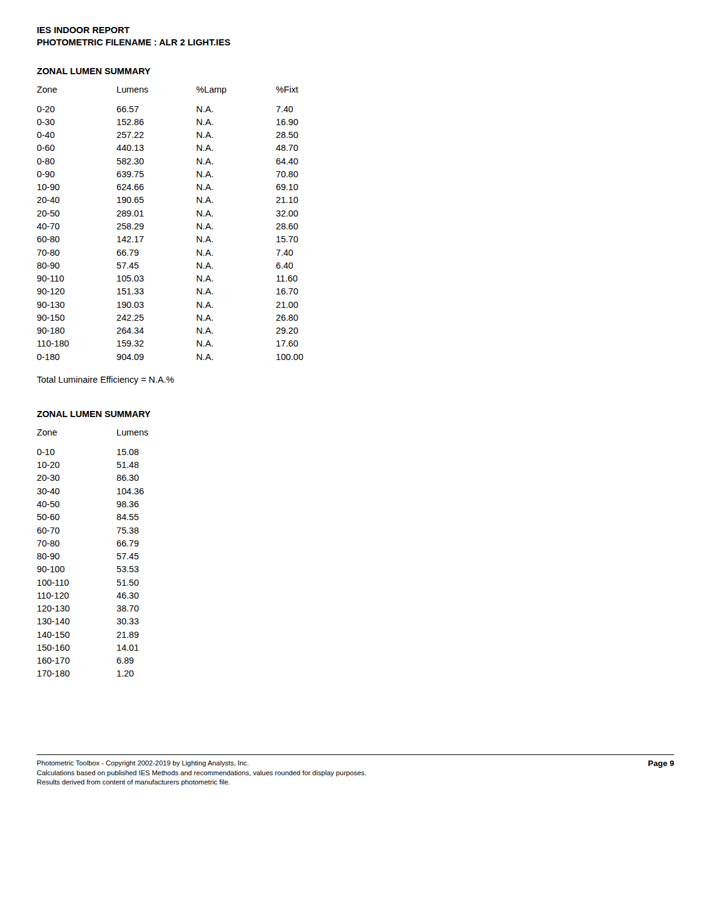IES INDOOR REPORT
PHOTOMETRIC FILENAME : ALR 2 LIGHT.IES
ZONAL LUMEN SUMMARY
| Zone | Lumens | %Lamp | %Fixt |
| --- | --- | --- | --- |
| 0-20 | 66.57 | N.A. | 7.40 |
| 0-30 | 152.86 | N.A. | 16.90 |
| 0-40 | 257.22 | N.A. | 28.50 |
| 0-60 | 440.13 | N.A. | 48.70 |
| 0-80 | 582.30 | N.A. | 64.40 |
| 0-90 | 639.75 | N.A. | 70.80 |
| 10-90 | 624.66 | N.A. | 69.10 |
| 20-40 | 190.65 | N.A. | 21.10 |
| 20-50 | 289.01 | N.A. | 32.00 |
| 40-70 | 258.29 | N.A. | 28.60 |
| 60-80 | 142.17 | N.A. | 15.70 |
| 70-80 | 66.79 | N.A. | 7.40 |
| 80-90 | 57.45 | N.A. | 6.40 |
| 90-110 | 105.03 | N.A. | 11.60 |
| 90-120 | 151.33 | N.A. | 16.70 |
| 90-130 | 190.03 | N.A. | 21.00 |
| 90-150 | 242.25 | N.A. | 26.80 |
| 90-180 | 264.34 | N.A. | 29.20 |
| 110-180 | 159.32 | N.A. | 17.60 |
| 0-180 | 904.09 | N.A. | 100.00 |
Total Luminaire Efficiency = N.A.%
ZONAL LUMEN SUMMARY
| Zone | Lumens |
| --- | --- |
| 0-10 | 15.08 |
| 10-20 | 51.48 |
| 20-30 | 86.30 |
| 30-40 | 104.36 |
| 40-50 | 98.36 |
| 50-60 | 84.55 |
| 60-70 | 75.38 |
| 70-80 | 66.79 |
| 80-90 | 57.45 |
| 90-100 | 53.53 |
| 100-110 | 51.50 |
| 110-120 | 46.30 |
| 120-130 | 38.70 |
| 130-140 | 30.33 |
| 140-150 | 21.89 |
| 150-160 | 14.01 |
| 160-170 | 6.89 |
| 170-180 | 1.20 |
Photometric Toolbox - Copyright 2002-2019 by Lighting Analysts, Inc.
Calculations based on published IES Methods and recommendations, values rounded for display purposes.
Results derived from content of manufacturers photometric file.
Page 9